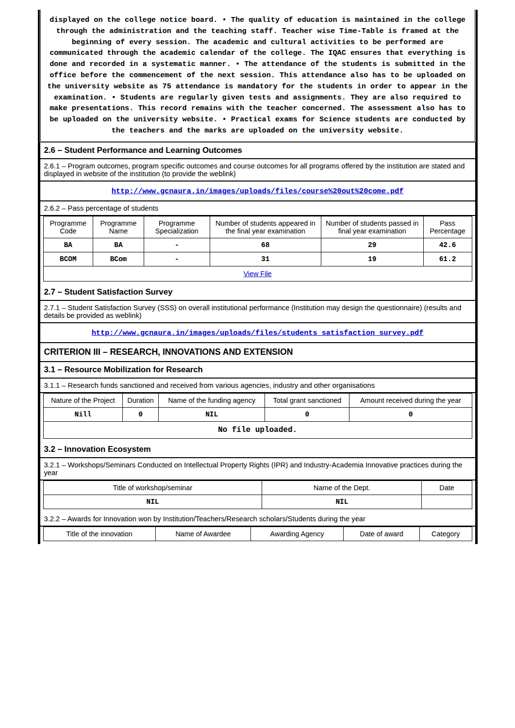displayed on the college notice board. • The quality of education is maintained in the college through the administration and the teaching staff. Teacher wise Time-Table is framed at the beginning of every session. The academic and cultural activities to be performed are communicated through the academic calendar of the college. The IQAC ensures that everything is done and recorded in a systematic manner. • The attendance of the students is submitted in the office before the commencement of the next session. This attendance also has to be uploaded on the university website as 75 attendance is mandatory for the students in order to appear in the examination. • Students are regularly given tests and assignments. They are also required to make presentations. This record remains with the teacher concerned. The assessment also has to be uploaded on the university website. • Practical exams for Science students are conducted by the teachers and the marks are uploaded on the university website.
2.6 – Student Performance and Learning Outcomes
2.6.1 – Program outcomes, program specific outcomes and course outcomes for all programs offered by the institution are stated and displayed in website of the institution (to provide the weblink)
http://www.gcnaura.in/images/uploads/files/course%20out%20come.pdf
2.6.2 – Pass percentage of students
| Programme Code | Programme Name | Programme Specialization | Number of students appeared in the final year examination | Number of students passed in final year examination | Pass Percentage |
| --- | --- | --- | --- | --- | --- |
| BA | BA | - | 68 | 29 | 42.6 |
| BCOM | BCom | - | 31 | 19 | 61.2 |
View File
2.7 – Student Satisfaction Survey
2.7.1 – Student Satisfaction Survey (SSS) on overall institutional performance (Institution may design the questionnaire) (results and details be provided as weblink)
http://www.gcnaura.in/images/uploads/files/students satisfaction survey.pdf
CRITERION III – RESEARCH, INNOVATIONS AND EXTENSION
3.1 – Resource Mobilization for Research
3.1.1 – Research funds sanctioned and received from various agencies, industry and other organisations
| Nature of the Project | Duration | Name of the funding agency | Total grant sanctioned | Amount received during the year |
| --- | --- | --- | --- | --- |
| Nill | 0 | NIL | 0 | 0 |
No file uploaded.
3.2 – Innovation Ecosystem
3.2.1 – Workshops/Seminars Conducted on Intellectual Property Rights (IPR) and Industry-Academia Innovative practices during the year
| Title of workshop/seminar | Name of the Dept. | Date |
| --- | --- | --- |
| NIL | NIL | |
3.2.2 – Awards for Innovation won by Institution/Teachers/Research scholars/Students during the year
| Title of the innovation | Name of Awardee | Awarding Agency | Date of award | Category |
| --- | --- | --- | --- | --- |